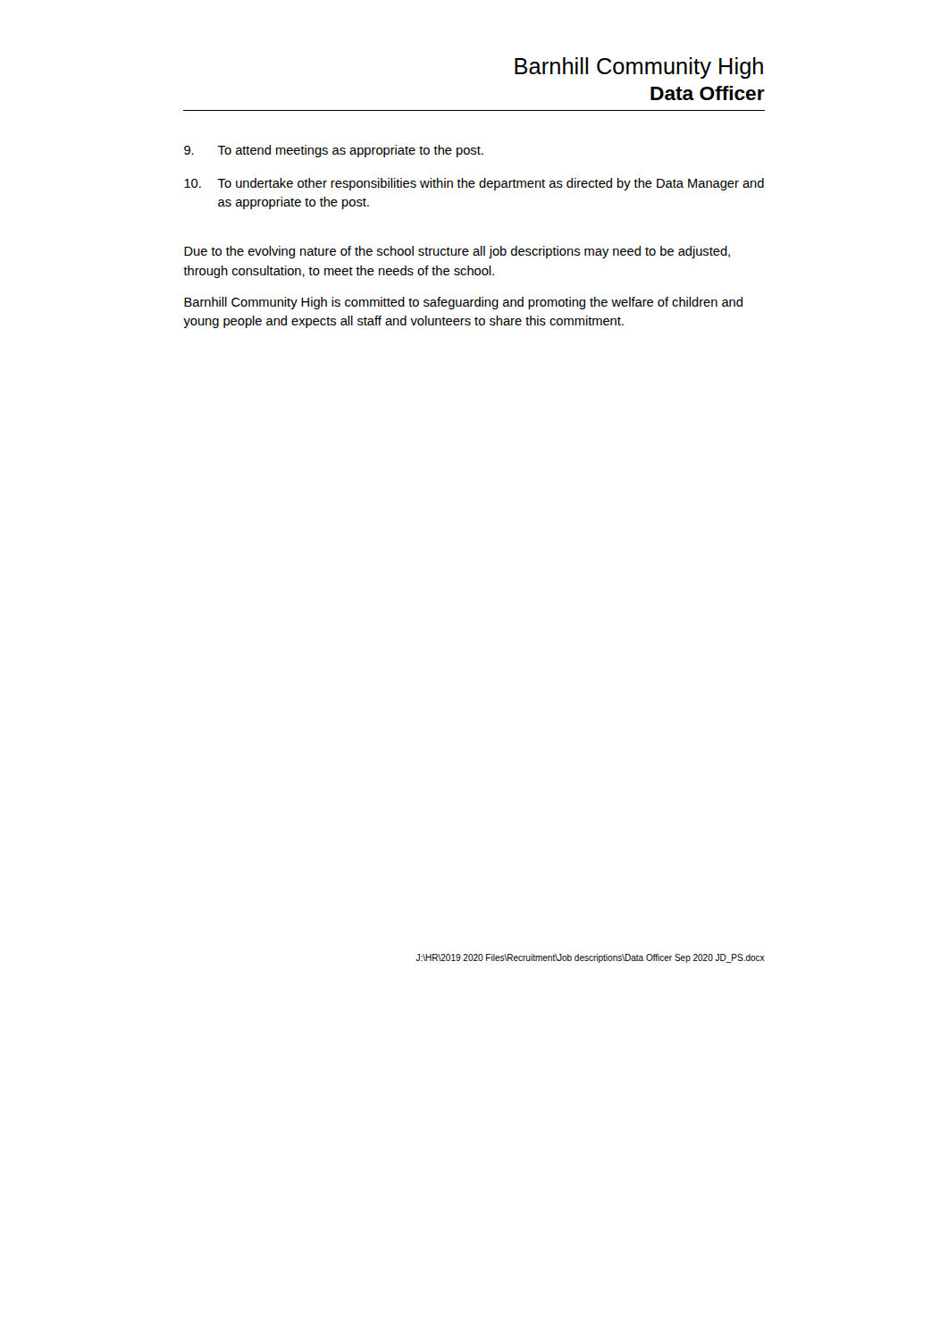Barnhill Community High
Data Officer
9. To attend meetings as appropriate to the post.
10. To undertake other responsibilities within the department as directed by the Data Manager and as appropriate to the post.
Due to the evolving nature of the school structure all job descriptions may need to be adjusted, through consultation, to meet the needs of the school.
Barnhill Community High is committed to safeguarding and promoting the welfare of children and young people and expects all staff and volunteers to share this commitment.
J:\HR\2019 2020 Files\Recruitment\Job descriptions\Data Officer Sep 2020 JD_PS.docx